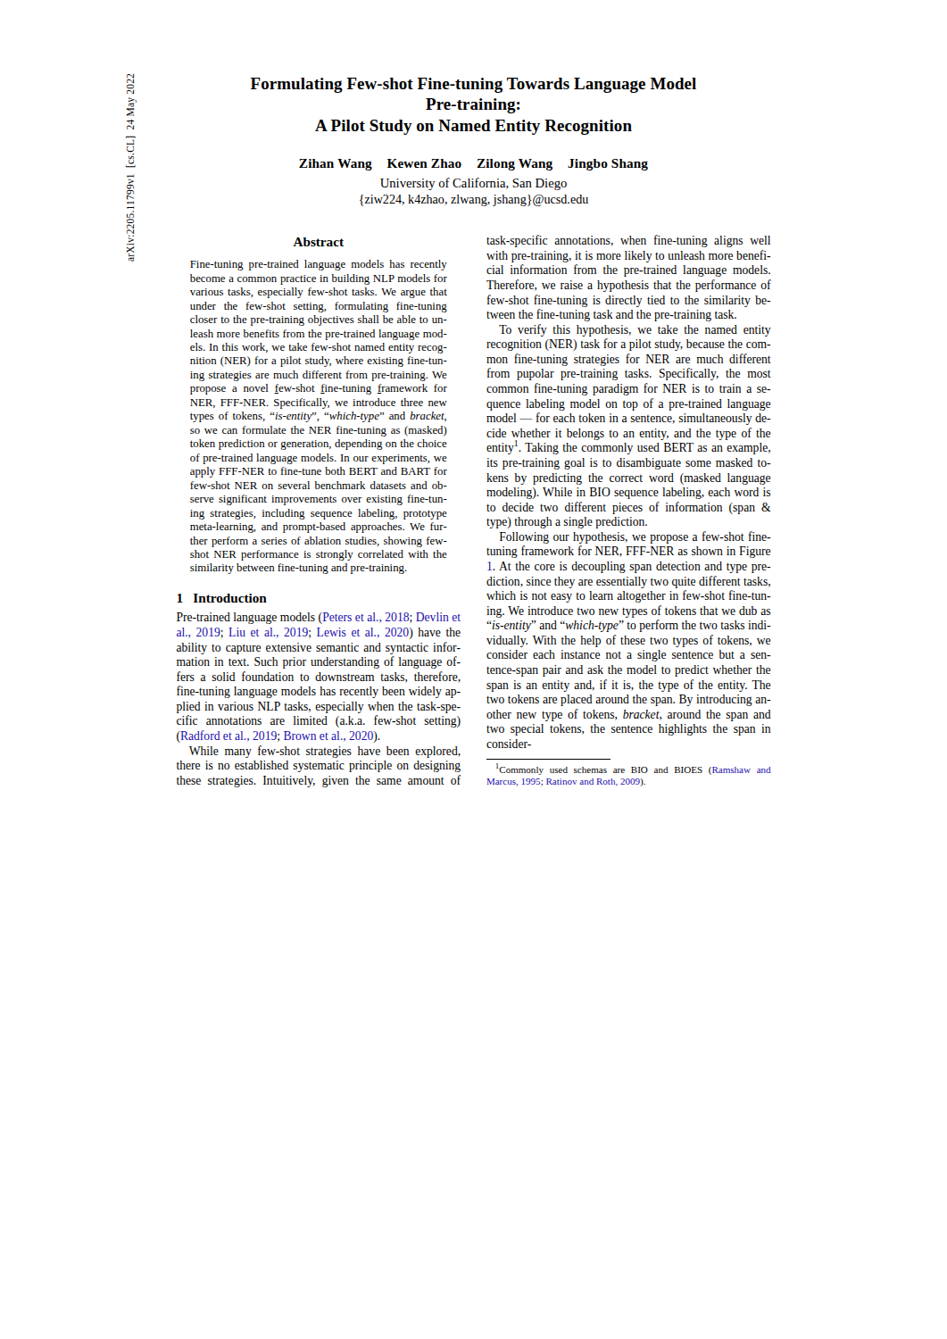arXiv:2205.11799v1 [cs.CL] 24 May 2022
Formulating Few-shot Fine-tuning Towards Language Model
Pre-training:
A Pilot Study on Named Entity Recognition
Zihan Wang Kewen Zhao Zilong Wang Jingbo Shang
University of California, San Diego
{ziw224, k4zhao, zlwang, jshang}@ucsd.edu
Abstract
Fine-tuning pre-trained language models has recently become a common practice in building NLP models for various tasks, especially few-shot tasks. We argue that under the few-shot setting, formulating fine-tuning closer to the pre-training objectives shall be able to unleash more benefits from the pre-trained language models. In this work, we take few-shot named entity recognition (NER) for a pilot study, where existing fine-tuning strategies are much different from pre-training. We propose a novel few-shot fine-tuning framework for NER, FFF-NER. Specifically, we introduce three new types of tokens, “is-entity”, “which-type” and bracket, so we can formulate the NER fine-tuning as (masked) token prediction or generation, depending on the choice of pre-trained language models. In our experiments, we apply FFF-NER to fine-tune both BERT and BART for few-shot NER on several benchmark datasets and observe significant improvements over existing fine-tuning strategies, including sequence labeling, prototype meta-learning, and prompt-based approaches. We further perform a series of ablation studies, showing few-shot NER performance is strongly correlated with the similarity between fine-tuning and pre-training.
1 Introduction
Pre-trained language models (Peters et al., 2018; Devlin et al., 2019; Liu et al., 2019; Lewis et al., 2020) have the ability to capture extensive semantic and syntactic information in text. Such prior understanding of language offers a solid foundation to downstream tasks, therefore, fine-tuning language models has recently been widely applied in various NLP tasks, especially when the task-specific annotations are limited (a.k.a. few-shot setting) (Radford et al., 2019; Brown et al., 2020).
While many few-shot strategies have been explored, there is no established systematic principle on designing these strategies. Intuitively, given the same amount of task-specific annotations, when fine-tuning aligns well with pre-training, it is more likely to unleash more beneficial information from the pre-trained language models. Therefore, we raise a hypothesis that the performance of few-shot fine-tuning is directly tied to the similarity between the fine-tuning task and the pre-training task.
To verify this hypothesis, we take the named entity recognition (NER) task for a pilot study, because the common fine-tuning strategies for NER are much different from pupolar pre-training tasks. Specifically, the most common fine-tuning paradigm for NER is to train a sequence labeling model on top of a pre-trained language model — for each token in a sentence, simultaneously decide whether it belongs to an entity, and the type of the entity1. Taking the commonly used BERT as an example, its pre-training goal is to disambiguate some masked tokens by predicting the correct word (masked language modeling). While in BIO sequence labeling, each word is to decide two different pieces of information (span & type) through a single prediction.
Following our hypothesis, we propose a few-shot fine-tuning framework for NER, FFF-NER as shown in Figure 1. At the core is decoupling span detection and type prediction, since they are essentially two quite different tasks, which is not easy to learn altogether in few-shot fine-tuning. We introduce two new types of tokens that we dub as “is-entity” and “which-type” to perform the two tasks individually. With the help of these two types of tokens, we consider each instance not a single sentence but a sentence-span pair and ask the model to predict whether the span is an entity and, if it is, the type of the entity. The two tokens are placed around the span. By introducing another new type of tokens, bracket, around the span and two special tokens, the sentence highlights the span in consider-
1Commonly used schemas are BIO and BIOES (Ramshaw and Marcus, 1995; Ratinov and Roth, 2009).